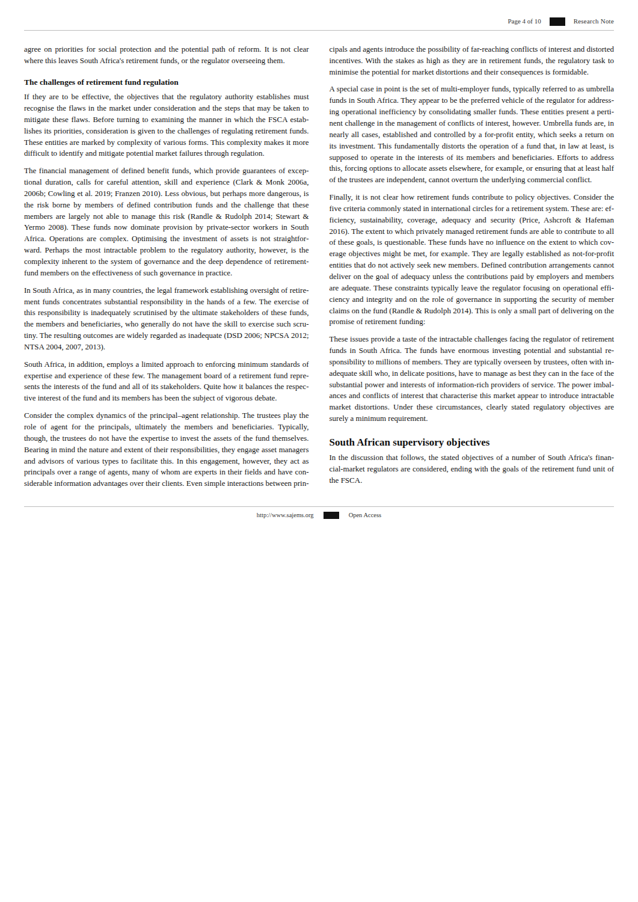Page 4 of 10 Research Note
agree on priorities for social protection and the potential path of reform. It is not clear where this leaves South Africa's retirement funds, or the regulator overseeing them.
The challenges of retirement fund regulation
If they are to be effective, the objectives that the regulatory authority establishes must recognise the flaws in the market under consideration and the steps that may be taken to mitigate these flaws. Before turning to examining the manner in which the FSCA establishes its priorities, consideration is given to the challenges of regulating retirement funds. These entities are marked by complexity of various forms. This complexity makes it more difficult to identify and mitigate potential market failures through regulation.
The financial management of defined benefit funds, which provide guarantees of exceptional duration, calls for careful attention, skill and experience (Clark & Monk 2006a, 2006b; Cowling et al. 2019; Franzen 2010). Less obvious, but perhaps more dangerous, is the risk borne by members of defined contribution funds and the challenge that these members are largely not able to manage this risk (Randle & Rudolph 2014; Stewart & Yermo 2008). These funds now dominate provision by private-sector workers in South Africa. Operations are complex. Optimising the investment of assets is not straightforward. Perhaps the most intractable problem to the regulatory authority, however, is the complexity inherent to the system of governance and the deep dependence of retirement-fund members on the effectiveness of such governance in practice.
In South Africa, as in many countries, the legal framework establishing oversight of retirement funds concentrates substantial responsibility in the hands of a few. The exercise of this responsibility is inadequately scrutinised by the ultimate stakeholders of these funds, the members and beneficiaries, who generally do not have the skill to exercise such scrutiny. The resulting outcomes are widely regarded as inadequate (DSD 2006; NPCSA 2012; NTSA 2004, 2007, 2013).
South Africa, in addition, employs a limited approach to enforcing minimum standards of expertise and experience of these few. The management board of a retirement fund represents the interests of the fund and all of its stakeholders. Quite how it balances the respective interest of the fund and its members has been the subject of vigorous debate.
Consider the complex dynamics of the principal–agent relationship. The trustees play the role of agent for the principals, ultimately the members and beneficiaries. Typically, though, the trustees do not have the expertise to invest the assets of the fund themselves. Bearing in mind the nature and extent of their responsibilities, they engage asset managers and advisors of various types to facilitate this. In this engagement, however, they act as principals over a range of agents, many of whom are experts in their fields and have considerable information advantages over their clients. Even simple interactions between principals and agents introduce the possibility of far-reaching conflicts of interest and distorted incentives. With the stakes as high as they are in retirement funds, the regulatory task to minimise the potential for market distortions and their consequences is formidable.
A special case in point is the set of multi-employer funds, typically referred to as umbrella funds in South Africa. They appear to be the preferred vehicle of the regulator for addressing operational inefficiency by consolidating smaller funds. These entities present a pertinent challenge in the management of conflicts of interest, however. Umbrella funds are, in nearly all cases, established and controlled by a for-profit entity, which seeks a return on its investment. This fundamentally distorts the operation of a fund that, in law at least, is supposed to operate in the interests of its members and beneficiaries. Efforts to address this, forcing options to allocate assets elsewhere, for example, or ensuring that at least half of the trustees are independent, cannot overturn the underlying commercial conflict.
Finally, it is not clear how retirement funds contribute to policy objectives. Consider the five criteria commonly stated in international circles for a retirement system. These are: efficiency, sustainability, coverage, adequacy and security (Price, Ashcroft & Hafeman 2016). The extent to which privately managed retirement funds are able to contribute to all of these goals, is questionable. These funds have no influence on the extent to which coverage objectives might be met, for example. They are legally established as not-for-profit entities that do not actively seek new members. Defined contribution arrangements cannot deliver on the goal of adequacy unless the contributions paid by employers and members are adequate. These constraints typically leave the regulator focusing on operational efficiency and integrity and on the role of governance in supporting the security of member claims on the fund (Randle & Rudolph 2014). This is only a small part of delivering on the promise of retirement funding:
These issues provide a taste of the intractable challenges facing the regulator of retirement funds in South Africa. The funds have enormous investing potential and substantial responsibility to millions of members. They are typically overseen by trustees, often with inadequate skill who, in delicate positions, have to manage as best they can in the face of the substantial power and interests of information-rich providers of service. The power imbalances and conflicts of interest that characterise this market appear to introduce intractable market distortions. Under these circumstances, clearly stated regulatory objectives are surely a minimum requirement.
South African supervisory objectives
In the discussion that follows, the stated objectives of a number of South Africa's financial-market regulators are considered, ending with the goals of the retirement fund unit of the FSCA.
http://www.sajems.org Open Access